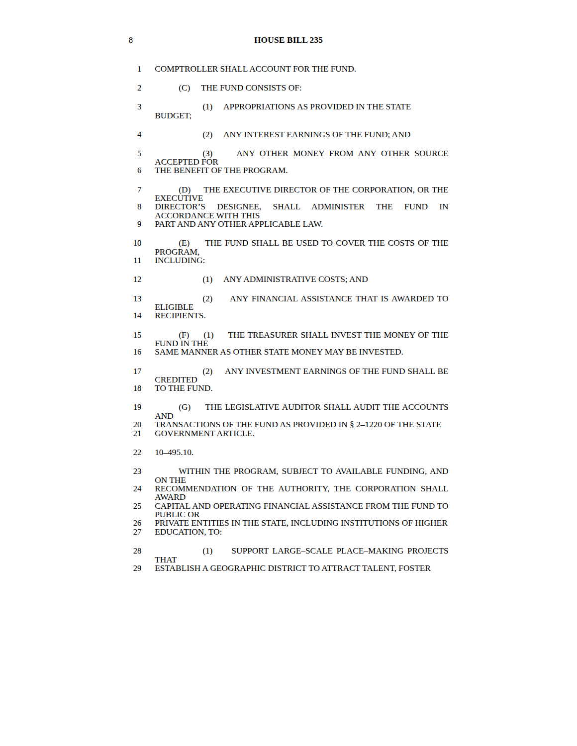8
HOUSE BILL 235
1
COMPTROLLER SHALL ACCOUNT FOR THE FUND.
2
(C) THE FUND CONSISTS OF:
3
(1) APPROPRIATIONS AS PROVIDED IN THE STATE BUDGET;
4
(2) ANY INTEREST EARNINGS OF THE FUND; AND
5
(3) ANY OTHER MONEY FROM ANY OTHER SOURCE ACCEPTED FOR
6
THE BENEFIT OF THE PROGRAM.
7
(D) THE EXECUTIVE DIRECTOR OF THE CORPORATION, OR THE EXECUTIVE
8
DIRECTOR’S DESIGNEE, SHALL ADMINISTER THE FUND IN ACCORDANCE WITH THIS
9
PART AND ANY OTHER APPLICABLE LAW.
10
(E) THE FUND SHALL BE USED TO COVER THE COSTS OF THE PROGRAM,
11
INCLUDING:
12
(1) ANY ADMINISTRATIVE COSTS; AND
13
(2) ANY FINANCIAL ASSISTANCE THAT IS AWARDED TO ELIGIBLE
14
RECIPIENTS.
15
(F) (1) THE TREASURER SHALL INVEST THE MONEY OF THE FUND IN THE
16
SAME MANNER AS OTHER STATE MONEY MAY BE INVESTED.
17
(2) ANY INVESTMENT EARNINGS OF THE FUND SHALL BE CREDITED
18
TO THE FUND.
19
(G) THE LEGISLATIVE AUDITOR SHALL AUDIT THE ACCOUNTS AND
20
TRANSACTIONS OF THE FUND AS PROVIDED IN § 2–1220 OF THE STATE
21
GOVERNMENT ARTICLE.
22
10–495.10.
23
WITHIN THE PROGRAM, SUBJECT TO AVAILABLE FUNDING, AND ON THE
24
RECOMMENDATION OF THE AUTHORITY, THE CORPORATION SHALL AWARD
25
CAPITAL AND OPERATING FINANCIAL ASSISTANCE FROM THE FUND TO PUBLIC OR
26
PRIVATE ENTITIES IN THE STATE, INCLUDING INSTITUTIONS OF HIGHER
27
EDUCATION, TO:
28
(1) SUPPORT LARGE–SCALE PLACE–MAKING PROJECTS THAT
29
ESTABLISH A GEOGRAPHIC DISTRICT TO ATTRACT TALENT, FOSTER